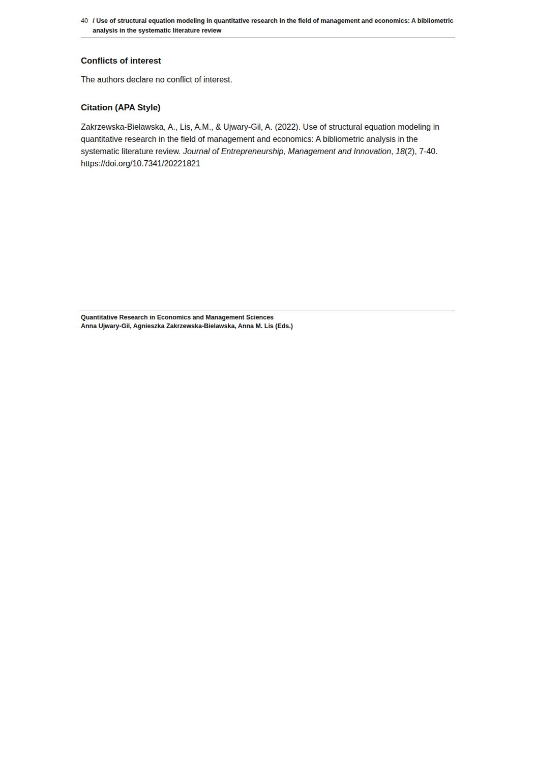40 / Use of structural equation modeling in quantitative research in the field of management and economics: A bibliometric analysis in the systematic literature review
Conflicts of interest
The authors declare no conflict of interest.
Citation (APA Style)
Zakrzewska-Bielawska, A., Lis, A.M., & Ujwary-Gil, A. (2022). Use of structural equation modeling in quantitative research in the field of management and economics: A bibliometric analysis in the systematic literature review. Journal of Entrepreneurship, Management and Innovation, 18(2), 7-40. https://doi.org/10.7341/20221821
Quantitative Research in Economics and Management Sciences
Anna Ujwary-Gil, Agnieszka Zakrzewska-Bielawska, Anna M. Lis (Eds.)